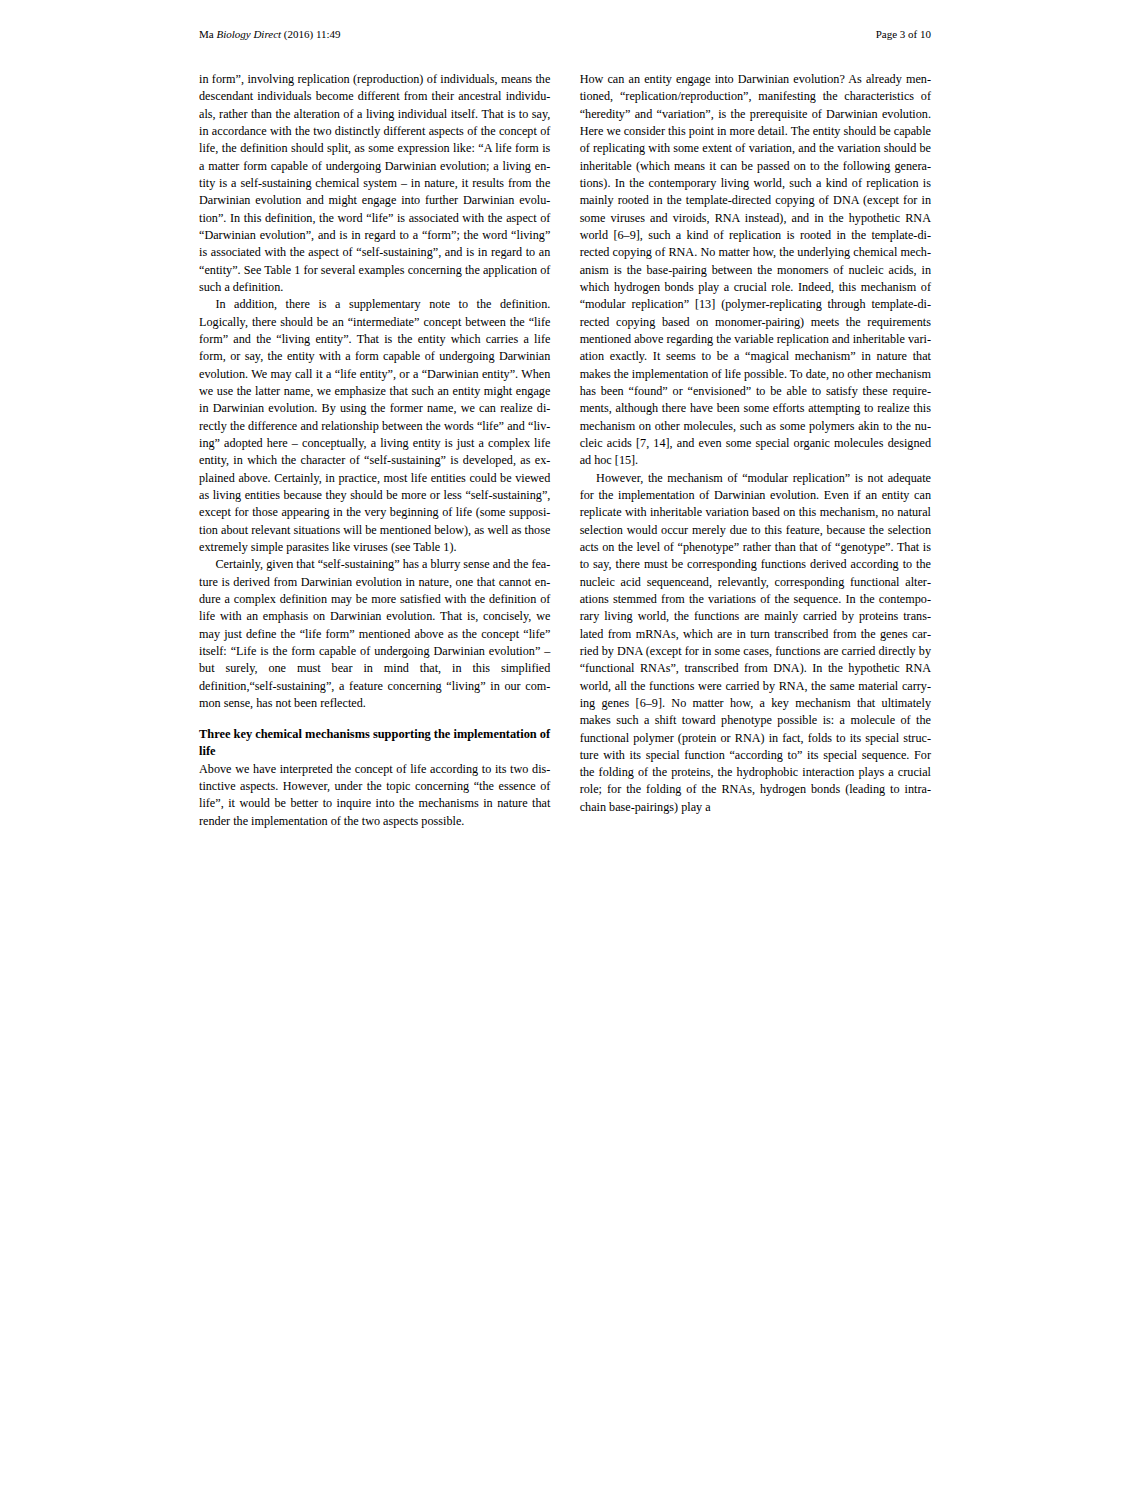Ma Biology Direct (2016) 11:49 Page 3 of 10
in form”, involving replication (reproduction) of individuals, means the descendant individuals become different from their ancestral individuals, rather than the alteration of a living individual itself. That is to say, in accordance with the two distinctly different aspects of the concept of life, the definition should split, as some expression like: “A life form is a matter form capable of undergoing Darwinian evolution; a living entity is a self-sustaining chemical system – in nature, it results from the Darwinian evolution and might engage into further Darwinian evolution”. In this definition, the word “life” is associated with the aspect of “Darwinian evolution”, and is in regard to a “form”; the word “living” is associated with the aspect of “self-sustaining”, and is in regard to an “entity”. See Table 1 for several examples concerning the application of such a definition.
In addition, there is a supplementary note to the definition. Logically, there should be an “intermediate” concept between the “life form” and the “living entity”. That is the entity which carries a life form, or say, the entity with a form capable of undergoing Darwinian evolution. We may call it a “life entity”, or a “Darwinian entity”. When we use the latter name, we emphasize that such an entity might engage in Darwinian evolution. By using the former name, we can realize directly the difference and relationship between the words “life” and “living” adopted here – conceptually, a living entity is just a complex life entity, in which the character of “self-sustaining” is developed, as explained above. Certainly, in practice, most life entities could be viewed as living entities because they should be more or less “self-sustaining”, except for those appearing in the very beginning of life (some supposition about relevant situations will be mentioned below), as well as those extremely simple parasites like viruses (see Table 1).
Certainly, given that “self-sustaining” has a blurry sense and the feature is derived from Darwinian evolution in nature, one that cannot endure a complex definition may be more satisfied with the definition of life with an emphasis on Darwinian evolution. That is, concisely, we may just define the “life form” mentioned above as the concept “life” itself: “Life is the form capable of undergoing Darwinian evolution” – but surely, one must bear in mind that, in this simplified definition,“self-sustaining”, a feature concerning “living” in our common sense, has not been reflected.
Three key chemical mechanisms supporting the implementation of life
Above we have interpreted the concept of life according to its two distinctive aspects. However, under the topic concerning “the essence of life”, it would be better to inquire into the mechanisms in nature that render the implementation of the two aspects possible.
How can an entity engage into Darwinian evolution? As already mentioned, “replication/reproduction”, manifesting the characteristics of “heredity” and “variation”, is the prerequisite of Darwinian evolution. Here we consider this point in more detail. The entity should be capable of replicating with some extent of variation, and the variation should be inheritable (which means it can be passed on to the following generations). In the contemporary living world, such a kind of replication is mainly rooted in the template-directed copying of DNA (except for in some viruses and viroids, RNA instead), and in the hypothetic RNA world [6–9], such a kind of replication is rooted in the template-directed copying of RNA. No matter how, the underlying chemical mechanism is the base-pairing between the monomers of nucleic acids, in which hydrogen bonds play a crucial role. Indeed, this mechanism of “modular replication” [13] (polymer-replicating through template-directed copying based on monomer-pairing) meets the requirements mentioned above regarding the variable replication and inheritable variation exactly. It seems to be a “magical mechanism” in nature that makes the implementation of life possible. To date, no other mechanism has been “found” or “envisioned” to be able to satisfy these requirements, although there have been some efforts attempting to realize this mechanism on other molecules, such as some polymers akin to the nucleic acids [7, 14], and even some special organic molecules designed ad hoc [15].
However, the mechanism of “modular replication” is not adequate for the implementation of Darwinian evolution. Even if an entity can replicate with inheritable variation based on this mechanism, no natural selection would occur merely due to this feature, because the selection acts on the level of “phenotype” rather than that of “genotype”. That is to say, there must be corresponding functions derived according to the nucleic acid sequenceand, relevantly, corresponding functional alterations stemmed from the variations of the sequence. In the contemporary living world, the functions are mainly carried by proteins translated from mRNAs, which are in turn transcribed from the genes carried by DNA (except for in some cases, functions are carried directly by “functional RNAs”, transcribed from DNA). In the hypothetic RNA world, all the functions were carried by RNA, the same material carrying genes [6–9]. No matter how, a key mechanism that ultimately makes such a shift toward phenotype possible is: a molecule of the functional polymer (protein or RNA) in fact, folds to its special structure with its special function “according to” its special sequence. For the folding of the proteins, the hydrophobic interaction plays a crucial role; for the folding of the RNAs, hydrogen bonds (leading to intra-chain base-pairings) play a